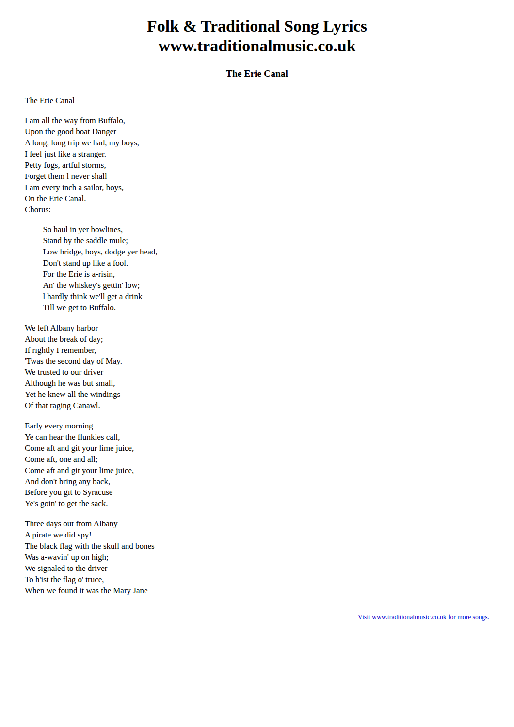Folk & Traditional Song Lyrics www.traditionalmusic.co.uk
The Erie Canal
The Erie Canal
I am all the way from Buffalo,
Upon the good boat Danger
A long, long trip we had, my boys,
I feel just like a stranger.
Petty fogs, artful storms,
Forget them l never shall
I am every inch a sailor, boys,
On the Erie Canal.
Chorus:
So haul in yer bowlines,
Stand by the saddle mule;
Low bridge, boys, dodge yer head,
Don't stand up like a fool.
For the Erie is a-risin,
An' the whiskey's gettin' low;
l hardly think we'll get a drink
Till we get to Buffalo.
We left Albany harbor
About the break of day;
If rightly I remember,
'Twas the second day of May.
We trusted to our driver
Although he was but small,
Yet he knew all the windings
Of that raging Canawl.
Early every morning
Ye can hear the flunkies call,
Come aft and git your lime juice,
Come aft, one and all;
Come aft and git your lime juice,
And don't bring any back,
Before you git to Syracuse
Ye's goin' to get the sack.
Three days out from Albany
A pirate we did spy!
The black flag with the skull and bones
Was a-wavin' up on high;
We signaled to the driver
To h'ist the flag o' truce,
When we found it was the Mary Jane
Visit www.traditionalmusic.co.uk for more songs.